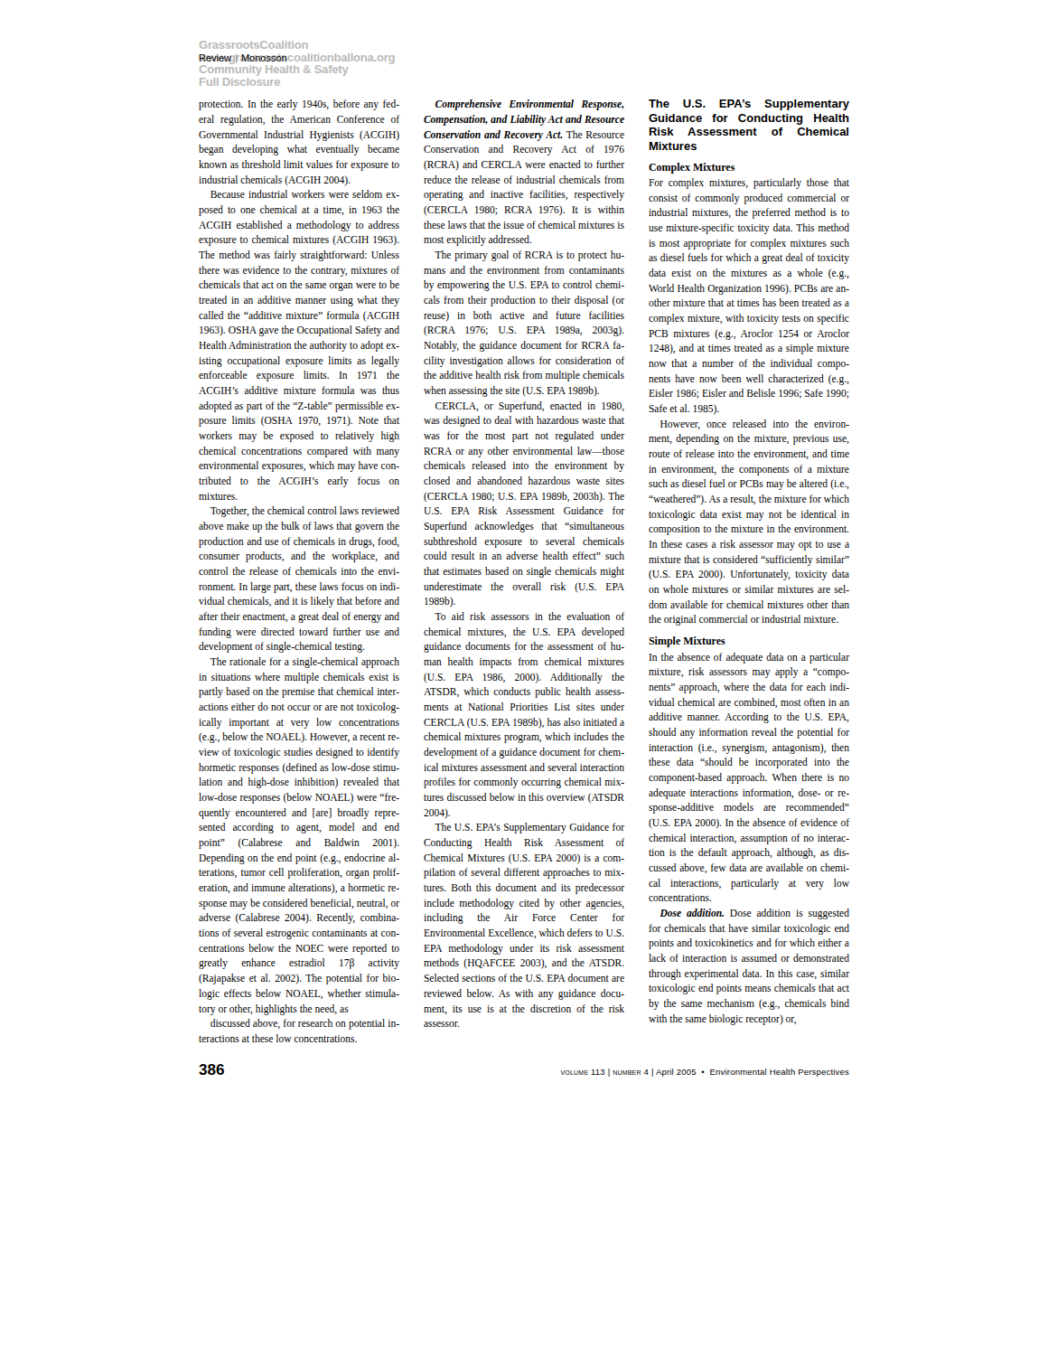GrassrootsCoalition
www.grassrootscoalitionballona.org
Community Health & Safety
Full Disclosure
Review|Monosson
protection. In the early 1940s, before any federal regulation, the American Conference of Governmental Industrial Hygienists (ACGIH) began developing what eventually became known as threshold limit values for exposure to industrial chemicals (ACGIH 2004).
Because industrial workers were seldom exposed to one chemical at a time, in 1963 the ACGIH established a methodology to address exposure to chemical mixtures (ACGIH 1963). The method was fairly straightforward: Unless there was evidence to the contrary, mixtures of chemicals that act on the same organ were to be treated in an additive manner using what they called the “additive mixture” formula (ACGIH 1963). OSHA gave the Occupational Safety and Health Administration the authority to adopt existing occupational exposure limits as legally enforceable exposure limits. In 1971 the ACGIH’s additive mixture formula was thus adopted as part of the “Z-table” permissible exposure limits (OSHA 1970, 1971). Note that workers may be exposed to relatively high chemical concentrations compared with many environmental exposures, which may have contributed to the ACGIH’s early focus on mixtures.
Together, the chemical control laws reviewed above make up the bulk of laws that govern the production and use of chemicals in drugs, food, consumer products, and the workplace, and control the release of chemicals into the environment. In large part, these laws focus on individual chemicals, and it is likely that before and after their enactment, a great deal of energy and funding were directed toward further use and development of single-chemical testing.
The rationale for a single-chemical approach in situations where multiple chemicals exist is partly based on the premise that chemical interactions either do not occur or are not toxicologically important at very low concentrations (e.g., below the NOAEL). However, a recent review of toxicologic studies designed to identify hormetic responses (defined as low-dose stimulation and high-dose inhibition) revealed that low-dose responses (below NOAEL) were “frequently encountered and [are] broadly represented according to agent, model and end point” (Calabrese and Baldwin 2001). Depending on the end point (e.g., endocrine alterations, tumor cell proliferation, organ proliferation, and immune alterations), a hormetic response may be considered beneficial, neutral, or adverse (Calabrese 2004). Recently, combinations of several estrogenic contaminants at concentrations below the NOEC were reported to greatly enhance estradiol 17β activity (Rajapakse et al. 2002). The potential for biologic effects below NOAEL, whether stimulatory or other, highlights the need, as
discussed above, for research on potential interactions at these low concentrations.
Comprehensive Environmental Response, Compensation, and Liability Act and Resource Conservation and Recovery Act. The Resource Conservation and Recovery Act of 1976 (RCRA) and CERCLA were enacted to further reduce the release of industrial chemicals from operating and inactive facilities, respectively (CERCLA 1980; RCRA 1976). It is within these laws that the issue of chemical mixtures is most explicitly addressed.
The primary goal of RCRA is to protect humans and the environment from contaminants by empowering the U.S. EPA to control chemicals from their production to their disposal (or reuse) in both active and future facilities (RCRA 1976; U.S. EPA 1989a, 2003g). Notably, the guidance document for RCRA facility investigation allows for consideration of the additive health risk from multiple chemicals when assessing the site (U.S. EPA 1989b).
CERCLA, or Superfund, enacted in 1980, was designed to deal with hazardous waste that was for the most part not regulated under RCRA or any other environmental law—those chemicals released into the environment by closed and abandoned hazardous waste sites (CERCLA 1980; U.S. EPA 1989b, 2003h). The U.S. EPA Risk Assessment Guidance for Superfund acknowledges that “simultaneous subthreshold exposure to several chemicals could result in an adverse health effect” such that estimates based on single chemicals might underestimate the overall risk (U.S. EPA 1989b).
To aid risk assessors in the evaluation of chemical mixtures, the U.S. EPA developed guidance documents for the assessment of human health impacts from chemical mixtures (U.S. EPA 1986, 2000). Additionally the ATSDR, which conducts public health assessments at National Priorities List sites under CERCLA (U.S. EPA 1989b), has also initiated a chemical mixtures program, which includes the development of a guidance document for chemical mixtures assessment and several interaction profiles for commonly occurring chemical mixtures discussed below in this overview (ATSDR 2004).
The U.S. EPA’s Supplementary Guidance for Conducting Health Risk Assessment of Chemical Mixtures (U.S. EPA 2000) is a compilation of several different approaches to mixtures. Both this document and its predecessor include methodology cited by other agencies, including the Air Force Center for Environmental Excellence, which defers to U.S. EPA methodology under its risk assessment methods (HQAFCEE 2003), and the ATSDR. Selected sections of the U.S. EPA document are reviewed below. As with any guidance document, its use is at the discretion of the risk assessor.
The U.S. EPA’s Supplementary Guidance for Conducting Health Risk Assessment of Chemical Mixtures
Complex Mixtures
For complex mixtures, particularly those that consist of commonly produced commercial or industrial mixtures, the preferred method is to use mixture-specific toxicity data. This method is most appropriate for complex mixtures such as diesel fuels for which a great deal of toxicity data exist on the mixtures as a whole (e.g., World Health Organization 1996). PCBs are another mixture that at times has been treated as a complex mixture, with toxicity tests on specific PCB mixtures (e.g., Aroclor 1254 or Aroclor 1248), and at times treated as a simple mixture now that a number of the individual components have now been well characterized (e.g., Eisler 1986; Eisler and Belisle 1996; Safe 1990; Safe et al. 1985).
However, once released into the environment, depending on the mixture, previous use, route of release into the environment, and time in environment, the components of a mixture such as diesel fuel or PCBs may be altered (i.e., “weathered”). As a result, the mixture for which toxicologic data exist may not be identical in composition to the mixture in the environment. In these cases a risk assessor may opt to use a mixture that is considered “sufficiently similar” (U.S. EPA 2000). Unfortunately, toxicity data on whole mixtures or similar mixtures are seldom available for chemical mixtures other than the original commercial or industrial mixture.
Simple Mixtures
In the absence of adequate data on a particular mixture, risk assessors may apply a “components” approach, where the data for each individual chemical are combined, most often in an additive manner. According to the U.S. EPA, should any information reveal the potential for interaction (i.e., synergism, antagonism), then these data “should be incorporated into the component-based approach. When there is no adequate interactions information, dose- or response-additive models are recommended” (U.S. EPA 2000). In the absence of evidence of chemical interaction, assumption of no interaction is the default approach, although, as discussed above, few data are available on chemical interactions, particularly at very low concentrations.
Dose addition. Dose addition is suggested for chemicals that have similar toxicologic end points and toxicokinetics and for which either a lack of interaction is assumed or demonstrated through experimental data. In this case, similar toxicologic end points means chemicals that act by the same mechanism (e.g., chemicals bind with the same biologic receptor) or,
386
volume 113 | number 4 | April 2005 • Environmental Health Perspectives